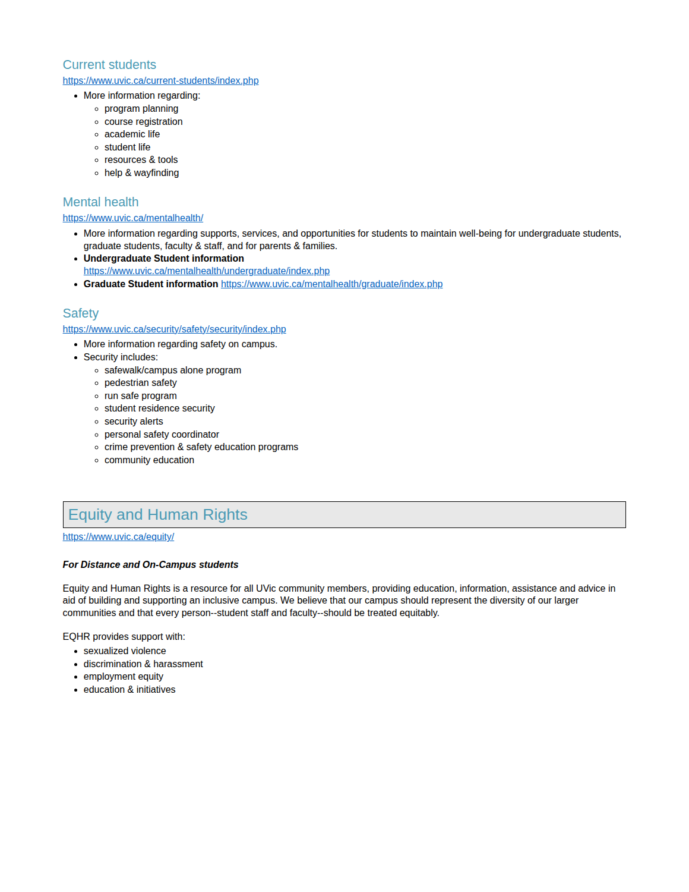Current students
https://www.uvic.ca/current-students/index.php
More information regarding:
program planning
course registration
academic life
student life
resources & tools
help & wayfinding
Mental health
https://www.uvic.ca/mentalhealth/
More information regarding supports, services, and opportunities for students to maintain well-being for undergraduate students, graduate students, faculty & staff, and for parents & families.
Undergraduate Student information
https://www.uvic.ca/mentalhealth/undergraduate/index.php
Graduate Student information https://www.uvic.ca/mentalhealth/graduate/index.php
Safety
https://www.uvic.ca/security/safety/security/index.php
More information regarding safety on campus.
Security includes:
safewalk/campus alone program
pedestrian safety
run safe program
student residence security
security alerts
personal safety coordinator
crime prevention & safety education programs
community education
Equity and Human Rights
https://www.uvic.ca/equity/
For Distance and On-Campus students
Equity and Human Rights is a resource for all UVic community members, providing education, information, assistance and advice in aid of building and supporting an inclusive campus. We believe that our campus should represent the diversity of our larger communities and that every person--student staff and faculty--should be treated equitably.
EQHR provides support with:
sexualized violence
discrimination & harassment
employment equity
education & initiatives